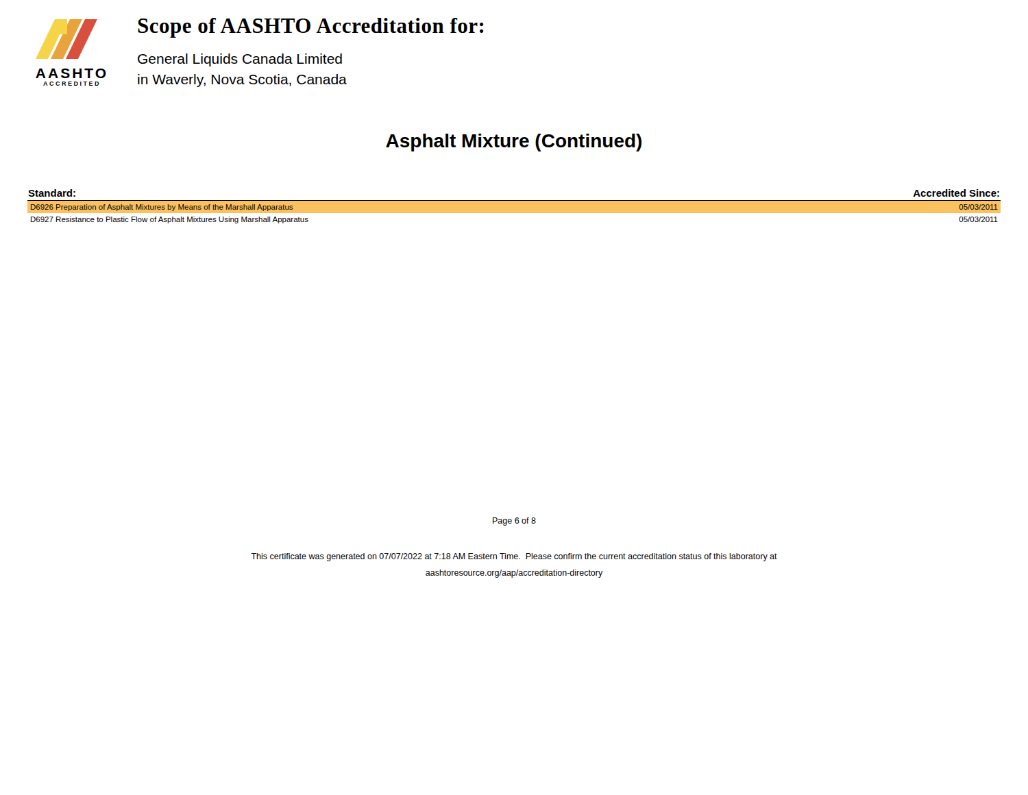AASHTO
ACCREDITED
Scope of AASHTO Accreditation for:
General Liquids Canada Limited
in Waverly, Nova Scotia, Canada
Asphalt Mixture (Continued)
| Standard: | Accredited Since: |
| --- | --- |
| D6926 Preparation of Asphalt Mixtures by Means of the Marshall Apparatus | 05/03/2011 |
| D6927 Resistance to Plastic Flow of Asphalt Mixtures Using Marshall Apparatus | 05/03/2011 |
Page 6 of 8
This certificate was generated on 07/07/2022 at 7:18 AM Eastern Time. Please confirm the current accreditation status of this laboratory at
aashtoresource.org/aap/accreditation-directory